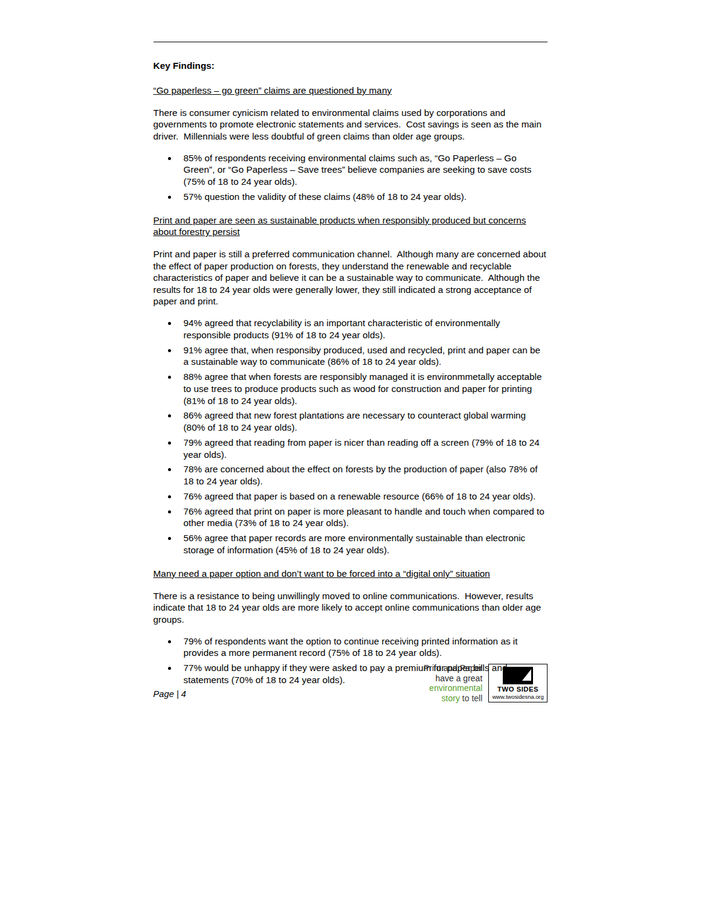Key Findings:
“Go paperless – go green” claims are questioned by many
There is consumer cynicism related to environmental claims used by corporations and governments to promote electronic statements and services. Cost savings is seen as the main driver. Millennials were less doubtful of green claims than older age groups.
85% of respondents receiving environmental claims such as, “Go Paperless – Go Green”, or “Go Paperless – Save trees” believe companies are seeking to save costs (75% of 18 to 24 year olds).
57% question the validity of these claims (48% of 18 to 24 year olds).
Print and paper are seen as sustainable products when responsibly produced but concerns about forestry persist
Print and paper is still a preferred communication channel. Although many are concerned about the effect of paper production on forests, they understand the renewable and recyclable characteristics of paper and believe it can be a sustainable way to communicate. Although the results for 18 to 24 year olds were generally lower, they still indicated a strong acceptance of paper and print.
94% agreed that recyclability is an important characteristic of environmentally responsible products (91% of 18 to 24 year olds).
91% agree that, when responsiby produced, used and recycled, print and paper can be a sustainable way to communicate (86% of 18 to 24 year olds).
88% agree that when forests are responsibly managed it is environmmetally acceptable to use trees to produce products such as wood for construction and paper for printing (81% of 18 to 24 year olds).
86% agreed that new forest plantations are necessary to counteract global warming (80% of 18 to 24 year olds).
79% agreed that reading from paper is nicer than reading off a screen (79% of 18 to 24 year olds).
78% are concerned about the effect on forests by the production of paper (also 78% of 18 to 24 year olds).
76% agreed that paper is based on a renewable resource (66% of 18 to 24 year olds).
76% agreed that print on paper is more pleasant to handle and touch when compared to other media (73% of 18 to 24 year olds).
56% agree that paper records are more environmentally sustainable than electronic storage of information (45% of 18 to 24 year olds).
Many need a paper option and don’t want to be forced into a “digital only” situation
There is a resistance to being unwillingly moved to online communications. However, results indicate that 18 to 24 year olds are more likely to accept online communications than older age groups.
79% of respondents want the option to continue receiving printed information as it provides a more permanent record (75% of 18 to 24 year olds).
77% would be unhappy if they were asked to pay a premium for paper bills and statements (70% of 18 to 24 year olds).
Page | 4
Print and Paper
have a great
environmental
story to tell
TWO SIDES
www.twosidesna.org